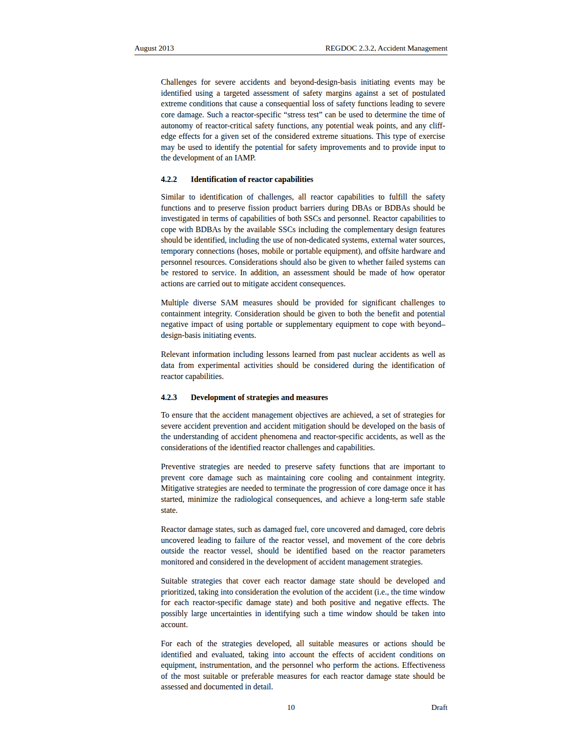August 2013 REGDOC 2.3.2, Accident Management
Challenges for severe accidents and beyond-design-basis initiating events may be identified using a targeted assessment of safety margins against a set of postulated extreme conditions that cause a consequential loss of safety functions leading to severe core damage. Such a reactor-specific “stress test” can be used to determine the time of autonomy of reactor-critical safety functions, any potential weak points, and any cliff-edge effects for a given set of the considered extreme situations. This type of exercise may be used to identify the potential for safety improvements and to provide input to the development of an IAMP.
4.2.2 Identification of reactor capabilities
Similar to identification of challenges, all reactor capabilities to fulfill the safety functions and to preserve fission product barriers during DBAs or BDBAs should be investigated in terms of capabilities of both SSCs and personnel. Reactor capabilities to cope with BDBAs by the available SSCs including the complementary design features should be identified, including the use of non-dedicated systems, external water sources, temporary connections (hoses, mobile or portable equipment), and offsite hardware and personnel resources. Considerations should also be given to whether failed systems can be restored to service. In addition, an assessment should be made of how operator actions are carried out to mitigate accident consequences.
Multiple diverse SAM measures should be provided for significant challenges to containment integrity. Consideration should be given to both the benefit and potential negative impact of using portable or supplementary equipment to cope with beyond–design-basis initiating events.
Relevant information including lessons learned from past nuclear accidents as well as data from experimental activities should be considered during the identification of reactor capabilities.
4.2.3 Development of strategies and measures
To ensure that the accident management objectives are achieved, a set of strategies for severe accident prevention and accident mitigation should be developed on the basis of the understanding of accident phenomena and reactor-specific accidents, as well as the considerations of the identified reactor challenges and capabilities.
Preventive strategies are needed to preserve safety functions that are important to prevent core damage such as maintaining core cooling and containment integrity. Mitigative strategies are needed to terminate the progression of core damage once it has started, minimize the radiological consequences, and achieve a long-term safe stable state.
Reactor damage states, such as damaged fuel, core uncovered and damaged, core debris uncovered leading to failure of the reactor vessel, and movement of the core debris outside the reactor vessel, should be identified based on the reactor parameters monitored and considered in the development of accident management strategies.
Suitable strategies that cover each reactor damage state should be developed and prioritized, taking into consideration the evolution of the accident (i.e., the time window for each reactor-specific damage state) and both positive and negative effects. The possibly large uncertainties in identifying such a time window should be taken into account.
For each of the strategies developed, all suitable measures or actions should be identified and evaluated, taking into account the effects of accident conditions on equipment, instrumentation, and the personnel who perform the actions. Effectiveness of the most suitable or preferable measures for each reactor damage state should be assessed and documented in detail.
10
Draft